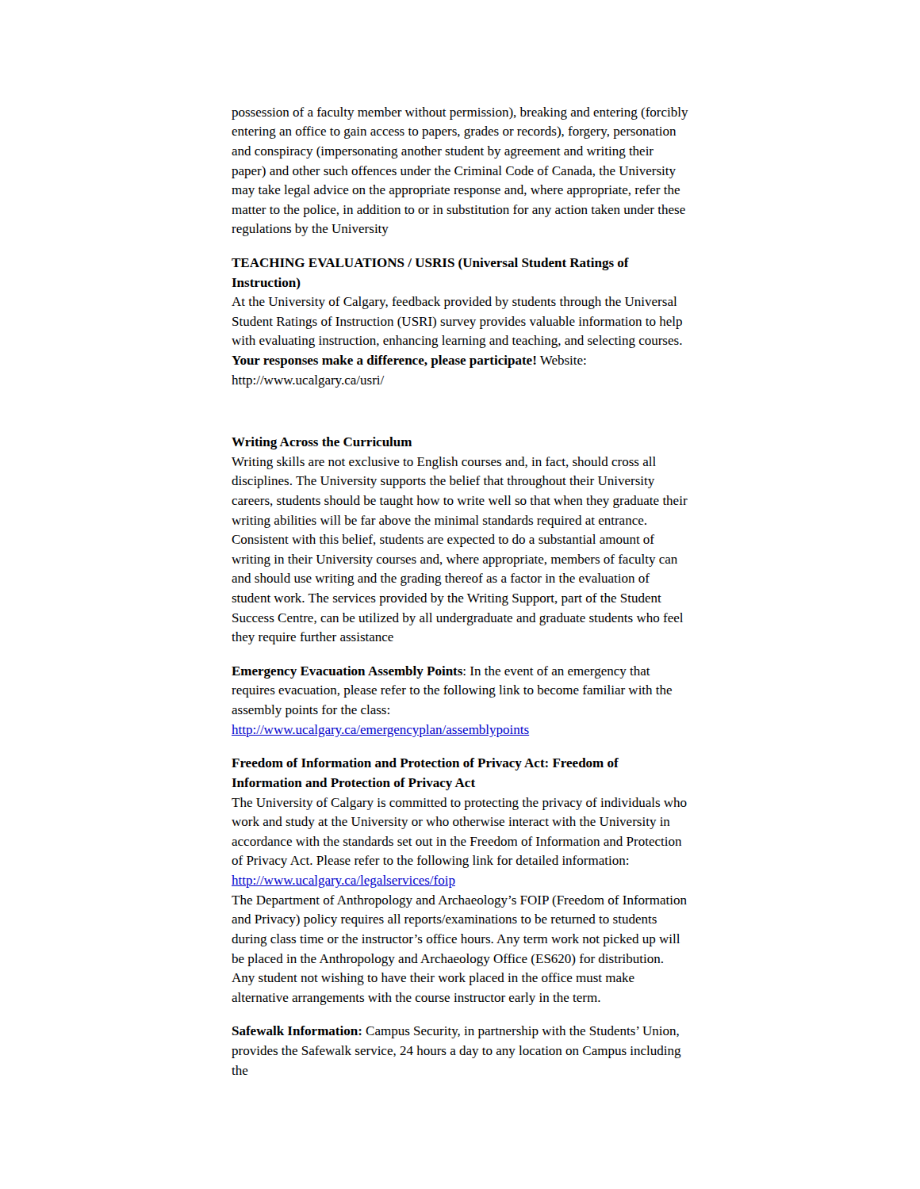possession of a faculty member without permission), breaking and entering (forcibly entering an office to gain access to papers, grades or records), forgery, personation and conspiracy (impersonating another student by agreement and writing their paper) and other such offences under the Criminal Code of Canada, the University may take legal advice on the appropriate response and, where appropriate, refer the matter to the police, in addition to or in substitution for any action taken under these regulations by the University
TEACHING EVALUATIONS / USRIS (Universal Student Ratings of Instruction)
At the University of Calgary, feedback provided by students through the Universal Student Ratings of Instruction (USRI) survey provides valuable information to help with evaluating instruction, enhancing learning and teaching, and selecting courses. Your responses make a difference, please participate! Website: http://www.ucalgary.ca/usri/
Writing Across the Curriculum
Writing skills are not exclusive to English courses and, in fact, should cross all disciplines. The University supports the belief that throughout their University careers, students should be taught how to write well so that when they graduate their writing abilities will be far above the minimal standards required at entrance. Consistent with this belief, students are expected to do a substantial amount of writing in their University courses and, where appropriate, members of faculty can and should use writing and the grading thereof as a factor in the evaluation of student work. The services provided by the Writing Support, part of the Student Success Centre, can be utilized by all undergraduate and graduate students who feel they require further assistance
Emergency Evacuation Assembly Points: In the event of an emergency that requires evacuation, please refer to the following link to become familiar with the assembly points for the class: http://www.ucalgary.ca/emergencyplan/assemblypoints
Freedom of Information and Protection of Privacy Act: Freedom of Information and Protection of Privacy Act
The University of Calgary is committed to protecting the privacy of individuals who work and study at the University or who otherwise interact with the University in accordance with the standards set out in the Freedom of Information and Protection of Privacy Act. Please refer to the following link for detailed information:
http://www.ucalgary.ca/legalservices/foip
The Department of Anthropology and Archaeology’s FOIP (Freedom of Information and Privacy) policy requires all reports/examinations to be returned to students during class time or the instructor’s office hours. Any term work not picked up will be placed in the Anthropology and Archaeology Office (ES620) for distribution. Any student not wishing to have their work placed in the office must make alternative arrangements with the course instructor early in the term.
Safewalk Information: Campus Security, in partnership with the Students’ Union, provides the Safewalk service, 24 hours a day to any location on Campus including the